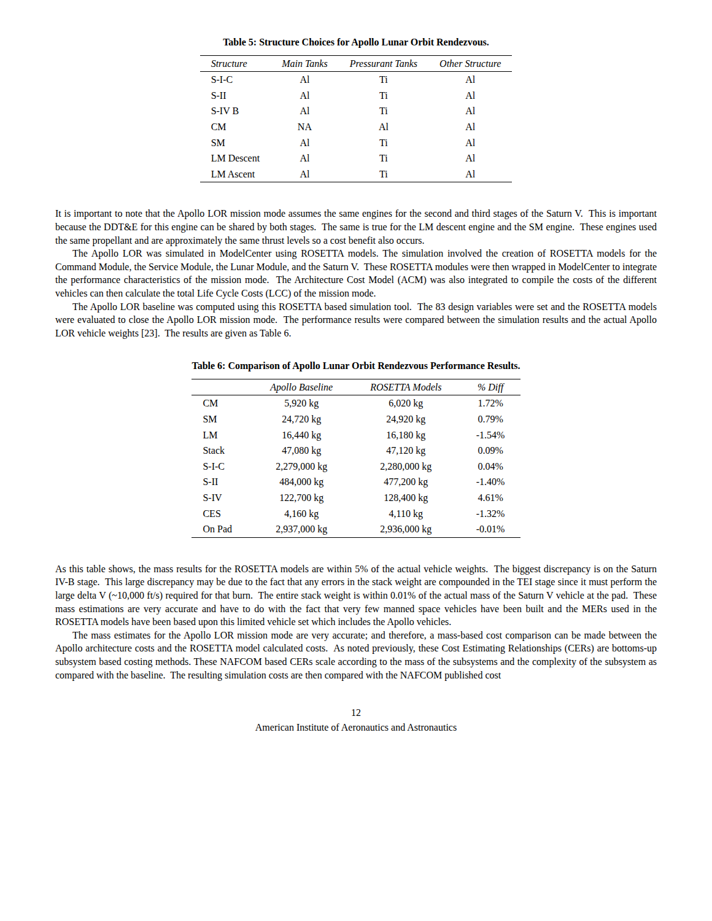Table 5: Structure Choices for Apollo Lunar Orbit Rendezvous.
| Structure | Main Tanks | Pressurant Tanks | Other Structure |
| --- | --- | --- | --- |
| S-I-C | Al | Ti | Al |
| S-II | Al | Ti | Al |
| S-IV B | Al | Ti | Al |
| CM | NA | Al | Al |
| SM | Al | Ti | Al |
| LM Descent | Al | Ti | Al |
| LM Ascent | Al | Ti | Al |
It is important to note that the Apollo LOR mission mode assumes the same engines for the second and third stages of the Saturn V. This is important because the DDT&E for this engine can be shared by both stages. The same is true for the LM descent engine and the SM engine. These engines used the same propellant and are approximately the same thrust levels so a cost benefit also occurs.
The Apollo LOR was simulated in ModelCenter using ROSETTA models. The simulation involved the creation of ROSETTA models for the Command Module, the Service Module, the Lunar Module, and the Saturn V. These ROSETTA modules were then wrapped in ModelCenter to integrate the performance characteristics of the mission mode. The Architecture Cost Model (ACM) was also integrated to compile the costs of the different vehicles can then calculate the total Life Cycle Costs (LCC) of the mission mode.
The Apollo LOR baseline was computed using this ROSETTA based simulation tool. The 83 design variables were set and the ROSETTA models were evaluated to close the Apollo LOR mission mode. The performance results were compared between the simulation results and the actual Apollo LOR vehicle weights [23]. The results are given as Table 6.
Table 6: Comparison of Apollo Lunar Orbit Rendezvous Performance Results.
| | Apollo Baseline | ROSETTA Models | % Diff |
| --- | --- | --- | --- |
| CM | 5,920 kg | 6,020 kg | 1.72% |
| SM | 24,720 kg | 24,920 kg | 0.79% |
| LM | 16,440 kg | 16,180 kg | -1.54% |
| Stack | 47,080 kg | 47,120 kg | 0.09% |
| S-I-C | 2,279,000 kg | 2,280,000 kg | 0.04% |
| S-II | 484,000 kg | 477,200 kg | -1.40% |
| S-IV | 122,700 kg | 128,400 kg | 4.61% |
| CES | 4,160 kg | 4,110 kg | -1.32% |
| On Pad | 2,937,000 kg | 2,936,000 kg | -0.01% |
As this table shows, the mass results for the ROSETTA models are within 5% of the actual vehicle weights. The biggest discrepancy is on the Saturn IV-B stage. This large discrepancy may be due to the fact that any errors in the stack weight are compounded in the TEI stage since it must perform the large delta V (~10,000 ft/s) required for that burn. The entire stack weight is within 0.01% of the actual mass of the Saturn V vehicle at the pad. These mass estimations are very accurate and have to do with the fact that very few manned space vehicles have been built and the MERs used in the ROSETTA models have been based upon this limited vehicle set which includes the Apollo vehicles.
The mass estimates for the Apollo LOR mission mode are very accurate; and therefore, a mass-based cost comparison can be made between the Apollo architecture costs and the ROSETTA model calculated costs. As noted previously, these Cost Estimating Relationships (CERs) are bottoms-up subsystem based costing methods. These NAFCOM based CERs scale according to the mass of the subsystems and the complexity of the subsystem as compared with the baseline. The resulting simulation costs are then compared with the NAFCOM published cost
12
American Institute of Aeronautics and Astronautics